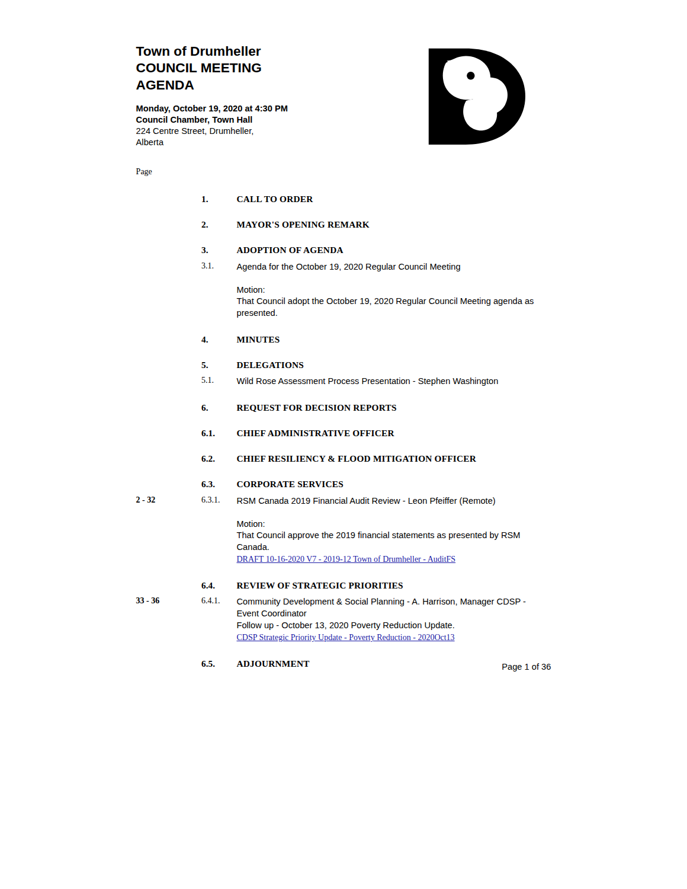Town of Drumheller
COUNCIL MEETING
AGENDA
Monday, October 19, 2020 at 4:30 PM
Council Chamber, Town Hall
224 Centre Street, Drumheller,
Alberta
Page
| | 1. | CALL TO ORDER |
| | 2. | MAYOR'S OPENING REMARK |
| | 3. | ADOPTION OF AGENDA |
| | 3.1. | Agenda for the October 19, 2020 Regular Council Meeting Motion: That Council adopt the October 19, 2020 Regular Council Meeting agenda as presented. |
| | 4. | MINUTES |
| | 5. | DELEGATIONS |
| | 5.1. | Wild Rose Assessment Process Presentation - Stephen Washington |
| | 6. | REQUEST FOR DECISION REPORTS |
| | 6.1. | CHIEF ADMINISTRATIVE OFFICER |
| | 6.2. | CHIEF RESILIENCY & FLOOD MITIGATION OFFICER |
| | 6.3. | CORPORATE SERVICES |
| 2 - 32 | 6.3.1. | RSM Canada 2019 Financial Audit Review - Leon Pfeiffer (Remote) Motion: That Council approve the 2019 financial statements as presented by RSM Canada. DRAFT 10-16-2020 V7 - 2019-12 Town of Drumheller - AuditFS |
| | 6.4. | REVIEW OF STRATEGIC PRIORITIES |
| 33 - 36 | 6.4.1. | Community Development & Social Planning - A. Harrison, Manager CDSP - Event Coordinator Follow up - October 13, 2020 Poverty Reduction Update. CDSP Strategic Priority Update - Poverty Reduction - 2020Oct13 |
| | 6.5. | ADJOURNMENT |
Page 1 of 36